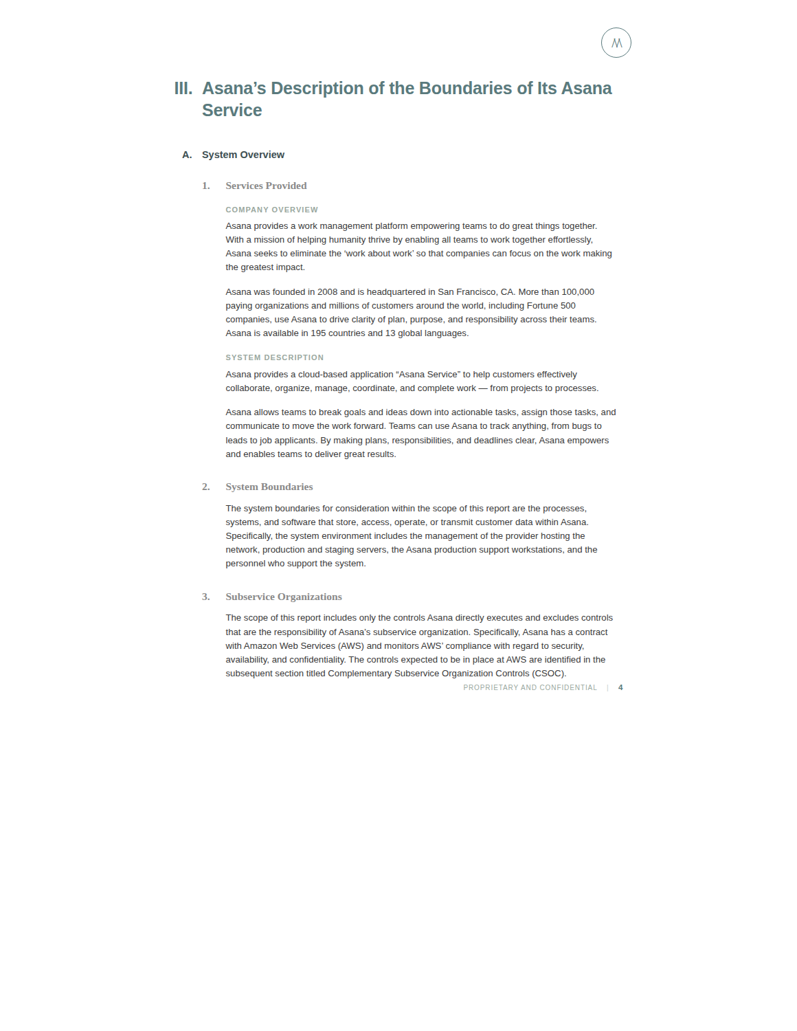/\/\
III. Asana’s Description of the Boundaries of Its Asana Service
A. System Overview
1. Services Provided
COMPANY OVERVIEW
Asana provides a work management platform empowering teams to do great things together. With a mission of helping humanity thrive by enabling all teams to work together effortlessly, Asana seeks to eliminate the ‘work about work’ so that companies can focus on the work making the greatest impact.
Asana was founded in 2008 and is headquartered in San Francisco, CA. More than 100,000 paying organizations and millions of customers around the world, including Fortune 500 companies, use Asana to drive clarity of plan, purpose, and responsibility across their teams. Asana is available in 195 countries and 13 global languages.
SYSTEM DESCRIPTION
Asana provides a cloud-based application “Asana Service” to help customers effectively collaborate, organize, manage, coordinate, and complete work — from projects to processes.
Asana allows teams to break goals and ideas down into actionable tasks, assign those tasks, and communicate to move the work forward. Teams can use Asana to track anything, from bugs to leads to job applicants. By making plans, responsibilities, and deadlines clear, Asana empowers and enables teams to deliver great results.
2. System Boundaries
The system boundaries for consideration within the scope of this report are the processes, systems, and software that store, access, operate, or transmit customer data within Asana. Specifically, the system environment includes the management of the provider hosting the network, production and staging servers, the Asana production support workstations, and the personnel who support the system.
3. Subservice Organizations
The scope of this report includes only the controls Asana directly executes and excludes controls that are the responsibility of Asana’s subservice organization. Specifically, Asana has a contract with Amazon Web Services (AWS) and monitors AWS’ compliance with regard to security, availability, and confidentiality. The controls expected to be in place at AWS are identified in the subsequent section titled Complementary Subservice Organization Controls (CSOC).
PROPRIETARY AND CONFIDENTIAL | 4